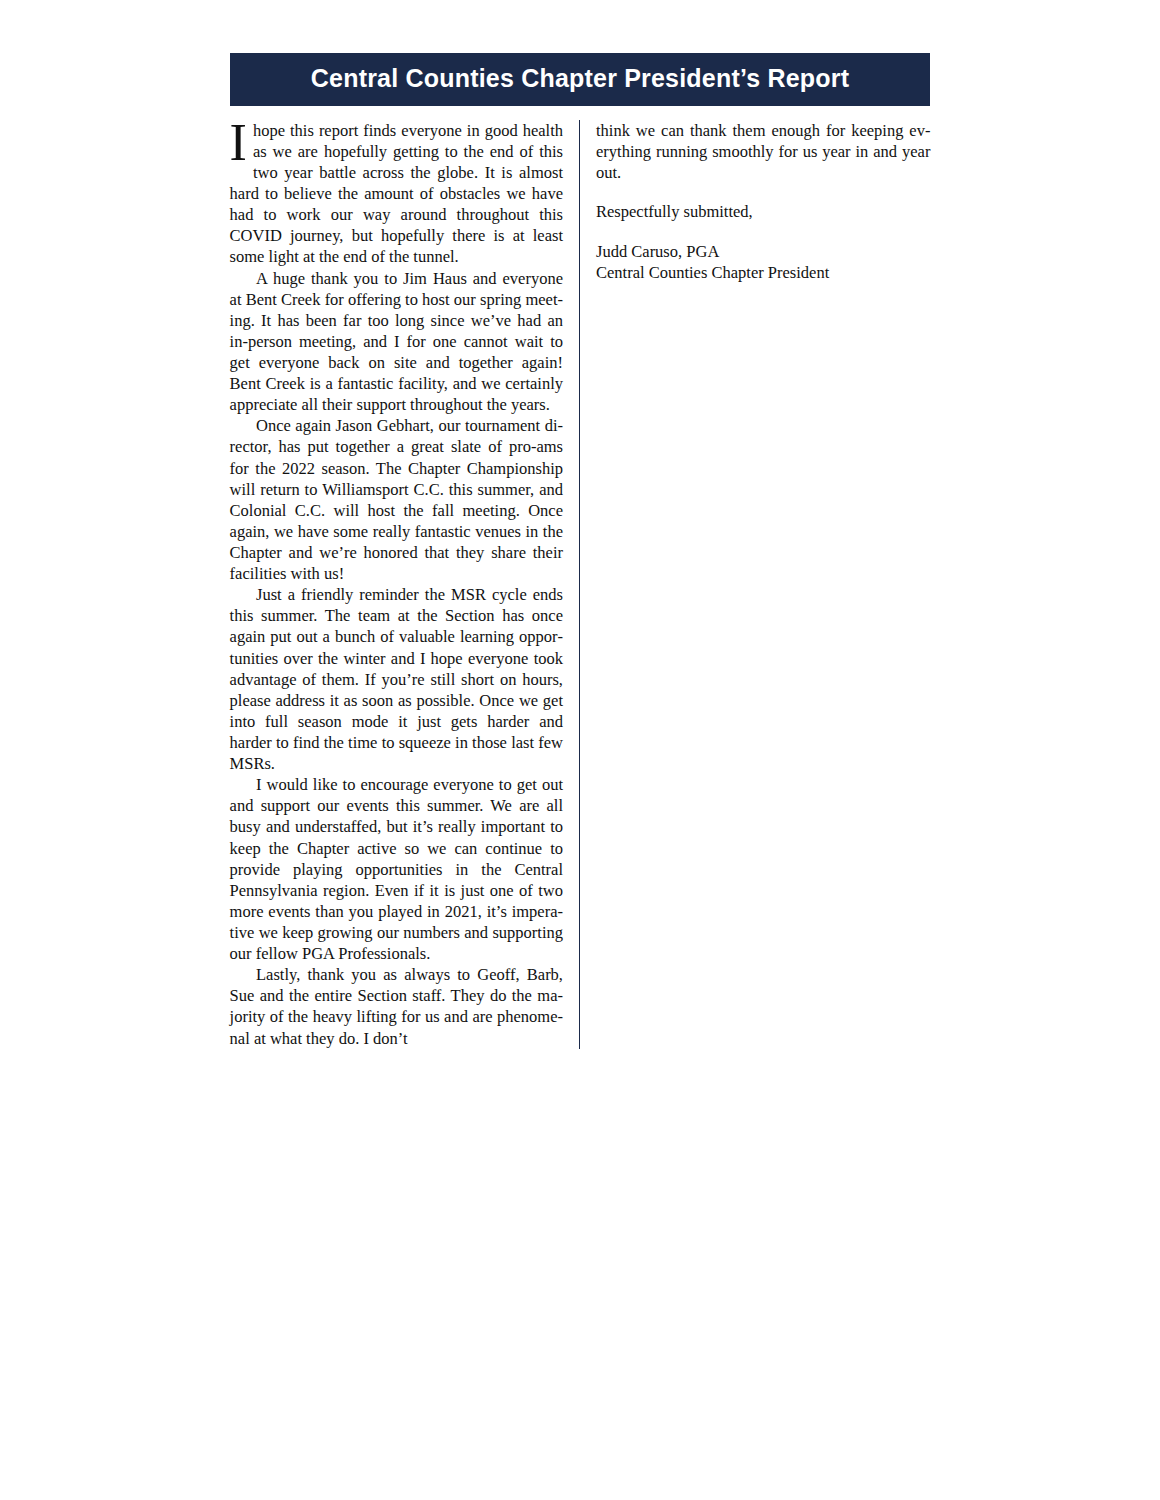Central Counties Chapter President’s Report
Ihope this report finds everyone in good health as we are hopefully getting to the end of this two year battle across the globe. It is almost hard to believe the amount of obstacles we have had to work our way around throughout this COVID journey, but hopefully there is at least some light at the end of the tunnel.
A huge thank you to Jim Haus and everyone at Bent Creek for offering to host our spring meeting. It has been far too long since we’ve had an in-person meeting, and I for one cannot wait to get everyone back on site and together again! Bent Creek is a fantastic facility, and we certainly appreciate all their support throughout the years.
Once again Jason Gebhart, our tournament director, has put together a great slate of pro-ams for the 2022 season. The Chapter Championship will return to Williamsport C.C. this summer, and Colonial C.C. will host the fall meeting. Once again, we have some really fantastic venues in the Chapter and we’re honored that they share their facilities with us!
Just a friendly reminder the MSR cycle ends this summer. The team at the Section has once again put out a bunch of valuable learning opportunities over the winter and I hope everyone took advantage of them. If you’re still short on hours, please address it as soon as possible. Once we get into full season mode it just gets harder and harder to find the time to squeeze in those last few MSRs.
I would like to encourage everyone to get out and support our events this summer. We are all busy and understaffed, but it’s really important to keep the Chapter active so we can continue to provide playing opportunities in the Central Pennsylvania region. Even if it is just one of two more events than you played in 2021, it’s imperative we keep growing our numbers and supporting our fellow PGA Professionals.
Lastly, thank you as always to Geoff, Barb, Sue and the entire Section staff. They do the majority of the heavy lifting for us and are phenomenal at what they do. I don’t
think we can thank them enough for keeping everything running smoothly for us year in and year out.
Respectfully submitted,
Judd Caruso, PGA
Central Counties Chapter President